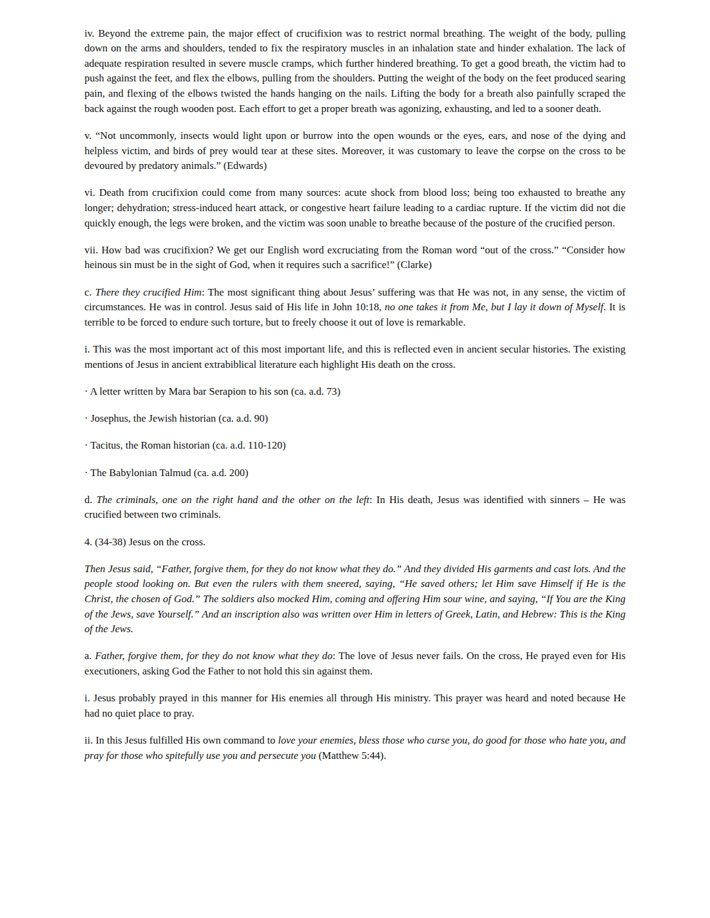iv. Beyond the extreme pain, the major effect of crucifixion was to restrict normal breathing. The weight of the body, pulling down on the arms and shoulders, tended to fix the respiratory muscles in an inhalation state and hinder exhalation. The lack of adequate respiration resulted in severe muscle cramps, which further hindered breathing. To get a good breath, the victim had to push against the feet, and flex the elbows, pulling from the shoulders. Putting the weight of the body on the feet produced searing pain, and flexing of the elbows twisted the hands hanging on the nails. Lifting the body for a breath also painfully scraped the back against the rough wooden post. Each effort to get a proper breath was agonizing, exhausting, and led to a sooner death.
v. “Not uncommonly, insects would light upon or burrow into the open wounds or the eyes, ears, and nose of the dying and helpless victim, and birds of prey would tear at these sites. Moreover, it was customary to leave the corpse on the cross to be devoured by predatory animals.” (Edwards)
vi. Death from crucifixion could come from many sources: acute shock from blood loss; being too exhausted to breathe any longer; dehydration; stress-induced heart attack, or congestive heart failure leading to a cardiac rupture. If the victim did not die quickly enough, the legs were broken, and the victim was soon unable to breathe because of the posture of the crucified person.
vii. How bad was crucifixion? We get our English word excruciating from the Roman word “out of the cross.” “Consider how heinous sin must be in the sight of God, when it requires such a sacrifice!” (Clarke)
c. There they crucified Him: The most significant thing about Jesus’ suffering was that He was not, in any sense, the victim of circumstances. He was in control. Jesus said of His life in John 10:18, no one takes it from Me, but I lay it down of Myself. It is terrible to be forced to endure such torture, but to freely choose it out of love is remarkable.
i. This was the most important act of this most important life, and this is reflected even in ancient secular histories. The existing mentions of Jesus in ancient extrabiblical literature each highlight His death on the cross.
· A letter written by Mara bar Serapion to his son (ca. a.d. 73)
· Josephus, the Jewish historian (ca. a.d. 90)
· Tacitus, the Roman historian (ca. a.d. 110-120)
· The Babylonian Talmud (ca. a.d. 200)
d. The criminals, one on the right hand and the other on the left: In His death, Jesus was identified with sinners – He was crucified between two criminals.
4. (34-38) Jesus on the cross.
Then Jesus said, “Father, forgive them, for they do not know what they do.” And they divided His garments and cast lots. And the people stood looking on. But even the rulers with them sneered, saying, “He saved others; let Him save Himself if He is the Christ, the chosen of God.” The soldiers also mocked Him, coming and offering Him sour wine, and saying, “If You are the King of the Jews, save Yourself.” And an inscription also was written over Him in letters of Greek, Latin, and Hebrew: This is the King of the Jews.
a. Father, forgive them, for they do not know what they do: The love of Jesus never fails. On the cross, He prayed even for His executioners, asking God the Father to not hold this sin against them.
i. Jesus probably prayed in this manner for His enemies all through His ministry. This prayer was heard and noted because He had no quiet place to pray.
ii. In this Jesus fulfilled His own command to love your enemies, bless those who curse you, do good for those who hate you, and pray for those who spitefully use you and persecute you (Matthew 5:44).